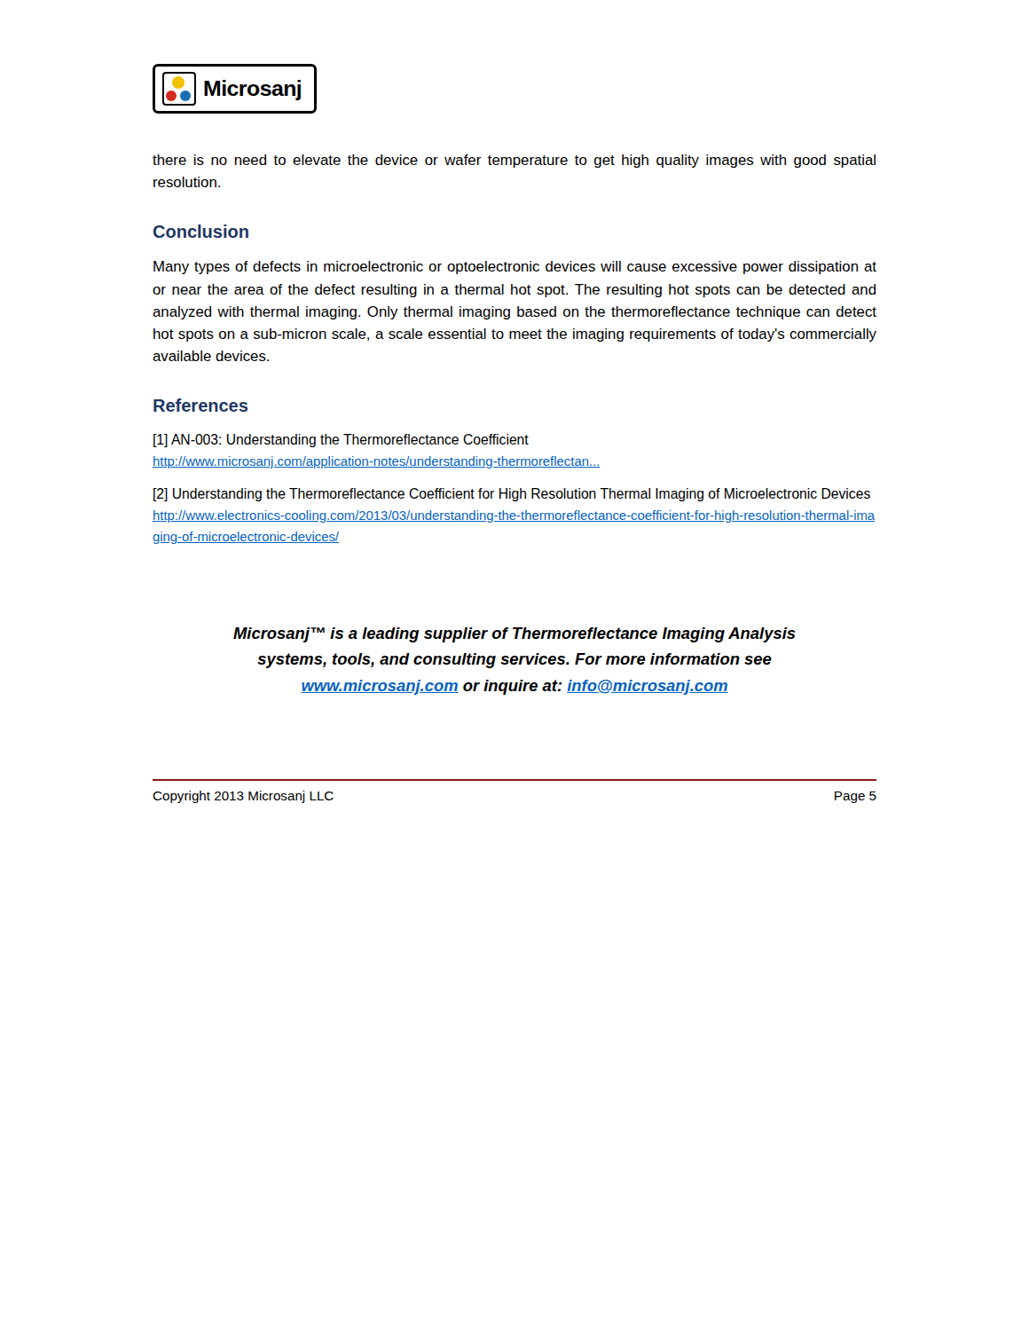Microsanj
there is no need to elevate the device or wafer temperature to get high quality images with good spatial resolution.
Conclusion
Many types of defects in microelectronic or optoelectronic devices will cause excessive power dissipation at or near the area of the defect resulting in a thermal hot spot. The resulting hot spots can be detected and analyzed with thermal imaging. Only thermal imaging based on the thermoreflectance technique can detect hot spots on a sub-micron scale, a scale essential to meet the imaging requirements of today's commercially available devices.
References
[1] AN-003: Understanding the Thermoreflectance Coefficient
http://www.microsanj.com/application-notes/understanding-thermoreflectan...
[2] Understanding the Thermoreflectance Coefficient for High Resolution Thermal Imaging of Microelectronic Devices
http://www.electronics-cooling.com/2013/03/understanding-the-thermoreflectance-coefficient-for-high-resolution-thermal-imaging-of-microelectronic-devices/
Microsanj™ is a leading supplier of Thermoreflectance Imaging Analysis systems, tools, and consulting services. For more information see www.microsanj.com or inquire at: info@microsanj.com
Copyright 2013 Microsanj LLC Page 5